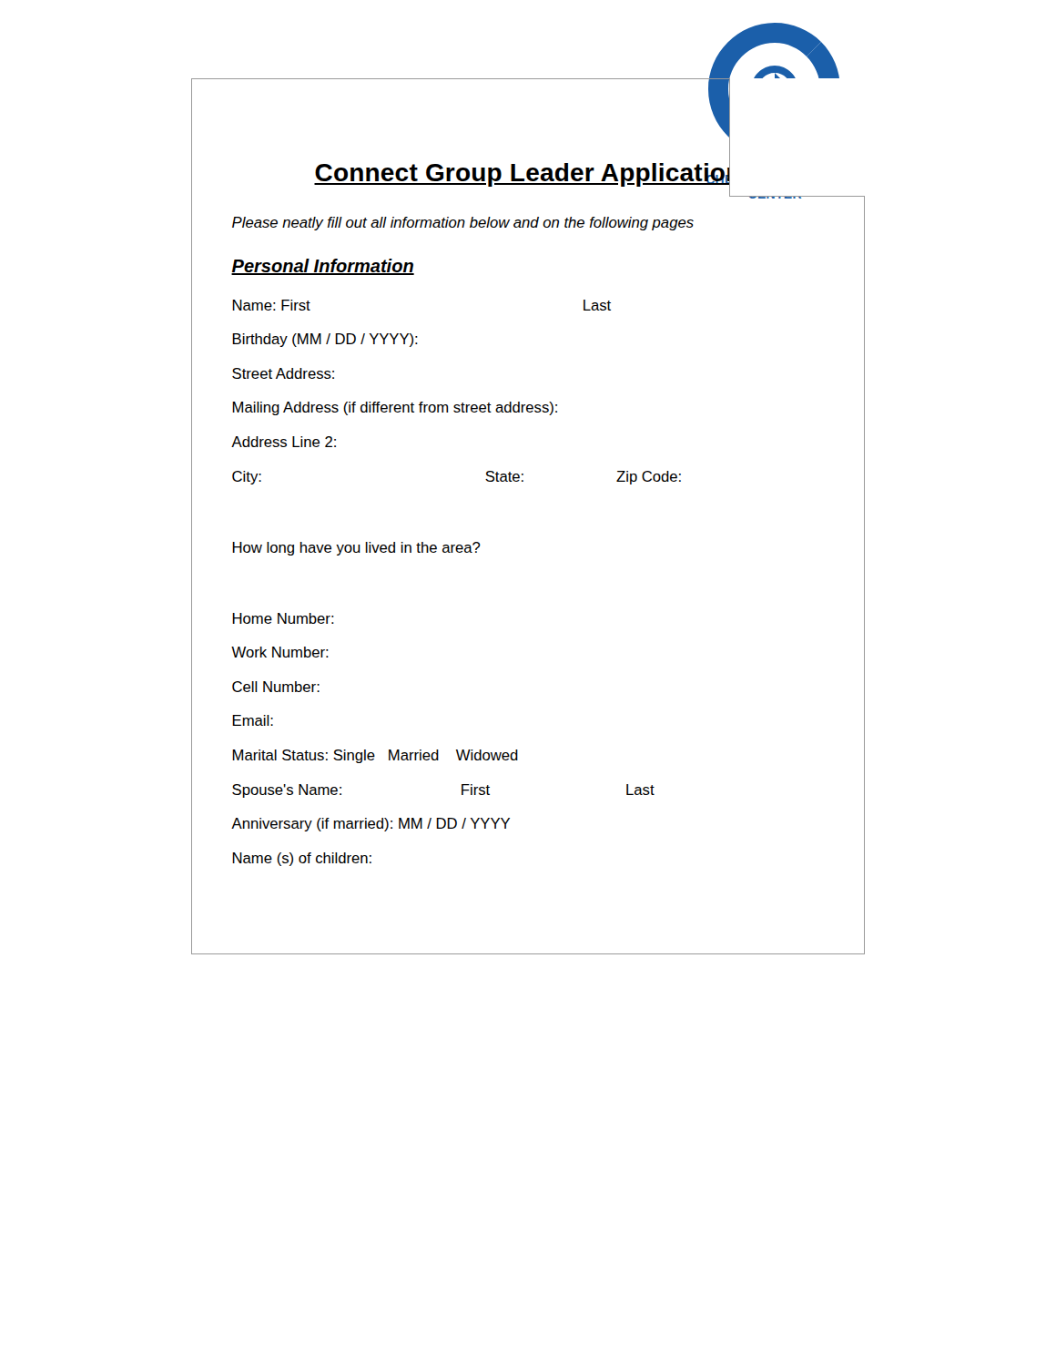CHESTER CHRISTIAN CENTER
Connect Group Leader Application
Please neatly fill out all information below and on the following pages
Personal Information
Name: First Last
Birthday (MM / DD / YYYY):
Street Address:
Mailing Address (if different from street address):
Address Line 2:
City: State: Zip Code:
How long have you lived in the area?
Home Number:
Work Number:
Cell Number:
Email:
Marital Status: Single Married Widowed
Spouse's Name: First Last
Anniversary (if married): MM / DD / YYYY
Name (s) of children: